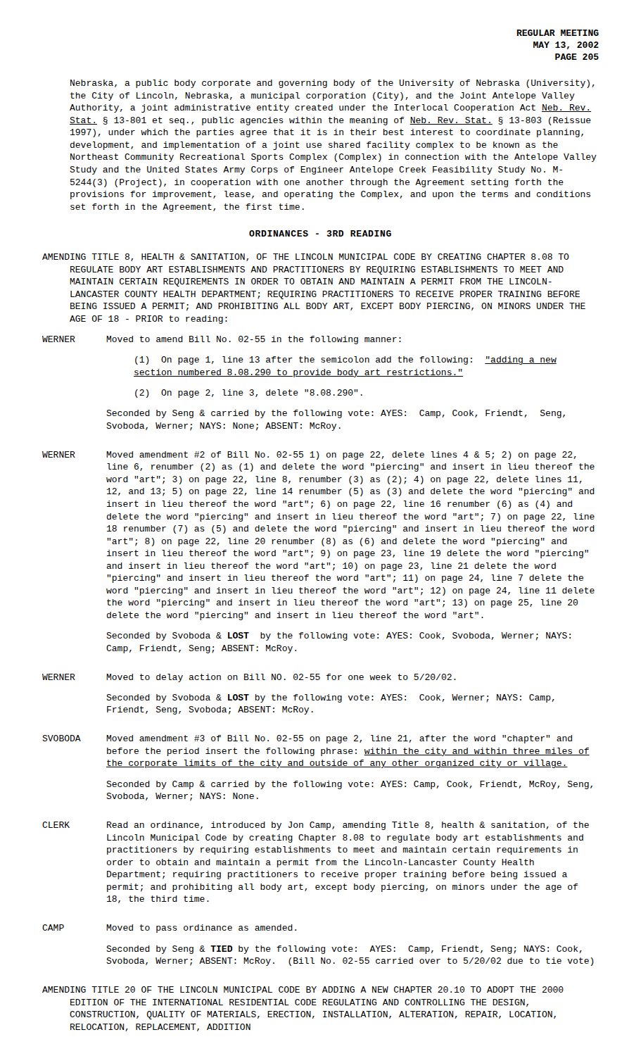REGULAR MEETING
MAY 13, 2002
PAGE 205
Nebraska, a public body corporate and governing body of the University of Nebraska (University), the City of Lincoln, Nebraska, a municipal corporation (City), and the Joint Antelope Valley Authority, a joint administrative entity created under the Interlocal Cooperation Act Neb. Rev. Stat. § 13-801 et seq., public agencies within the meaning of Neb. Rev. Stat. § 13-803 (Reissue 1997), under which the parties agree that it is in their best interest to coordinate planning, development, and implementation of a joint use shared facility complex to be known as the Northeast Community Recreational Sports Complex (Complex) in connection with the Antelope Valley Study and the United States Army Corps of Engineer Antelope Creek Feasibility Study No. M-5244(3) (Project), in cooperation with one another through the Agreement setting forth the provisions for improvement, lease, and operating the Complex, and upon the terms and conditions set forth in the Agreement, the first time.
ORDINANCES - 3RD READING
AMENDING TITLE 8, HEALTH & SANITATION, OF THE LINCOLN MUNICIPAL CODE BY CREATING CHAPTER 8.08 TO REGULATE BODY ART ESTABLISHMENTS AND PRACTITIONERS BY REQUIRING ESTABLISHMENTS TO MEET AND MAINTAIN CERTAIN REQUIREMENTS IN ORDER TO OBTAIN AND MAINTAIN A PERMIT FROM THE LINCOLN-LANCASTER COUNTY HEALTH DEPARTMENT; REQUIRING PRACTITIONERS TO RECEIVE PROPER TRAINING BEFORE BEING ISSUED A PERMIT; AND PROHIBITING ALL BODY ART, EXCEPT BODY PIERCING, ON MINORS UNDER THE AGE OF 18 - PRIOR to reading:
WERNER
Moved to amend Bill No. 02-55 in the following manner:
(1) On page 1, line 13 after the semicolon add the following: "adding a new section numbered 8.08.290 to provide body art restrictions."
(2) On page 2, line 3, delete "8.08.290".
Seconded by Seng & carried by the following vote: AYES: Camp, Cook, Friendt, Seng, Svoboda, Werner; NAYS: None; ABSENT: McRoy.
WERNER
Moved amendment #2 of Bill No. 02-55 1) on page 22, delete lines 4 & 5; 2) on page 22, line 6, renumber (2) as (1) and delete the word "piercing" and insert in lieu thereof the word "art"; 3) on page 22, line 8, renumber (3) as (2); 4) on page 22, delete lines 11, 12, and 13; 5) on page 22, line 14 renumber (5) as (3) and delete the word "piercing" and insert in lieu thereof the word "art"; 6) on page 22, line 16 renumber (6) as (4) and delete the word "piercing" and insert in lieu thereof the word "art"; 7) on page 22, line 18 renumber (7) as (5) and delete the word "piercing" and insert in lieu thereof the word "art"; 8) on page 22, line 20 renumber (8) as (6) and delete the word "piercing" and insert in lieu thereof the word "art"; 9) on page 23, line 19 delete the word "piercing" and insert in lieu thereof the word "art"; 10) on page 23, line 21 delete the word "piercing" and insert in lieu thereof the word "art"; 11) on page 24, line 7 delete the word "piercing" and insert in lieu thereof the word "art"; 12) on page 24, line 11 delete the word "piercing" and insert in lieu thereof the word "art"; 13) on page 25, line 20 delete the word "piercing" and insert in lieu thereof the word "art".
Seconded by Svoboda & LOST by the following vote: AYES: Cook, Svoboda, Werner; NAYS: Camp, Friendt, Seng; ABSENT: McRoy.
WERNER
Moved to delay action on Bill NO. 02-55 for one week to 5/20/02.
Seconded by Svoboda & LOST by the following vote: AYES: Cook, Werner; NAYS: Camp, Friendt, Seng, Svoboda; ABSENT: McRoy.
SVOBODA
Moved amendment #3 of Bill No. 02-55 on page 2, line 21, after the word "chapter" and before the period insert the following phrase: within the city and within three miles of the corporate limits of the city and outside of any other organized city or village.
Seconded by Camp & carried by the following vote: AYES: Camp, Cook, Friendt, McRoy, Seng, Svoboda, Werner; NAYS: None.
CLERK
Read an ordinance, introduced by Jon Camp, amending Title 8, health & sanitation, of the Lincoln Municipal Code by creating Chapter 8.08 to regulate body art establishments and practitioners by requiring establishments to meet and maintain certain requirements in order to obtain and maintain a permit from the Lincoln-Lancaster County Health Department; requiring practitioners to receive proper training before being issued a permit; and prohibiting all body art, except body piercing, on minors under the age of 18, the third time.
CAMP
Moved to pass ordinance as amended.
Seconded by Seng & TIED by the following vote: AYES: Camp, Friendt, Seng; NAYS: Cook, Svoboda, Werner; ABSENT: McRoy. (Bill No. 02-55 carried over to 5/20/02 due to tie vote)
AMENDING TITLE 20 OF THE LINCOLN MUNICIPAL CODE BY ADDING A NEW CHAPTER 20.10 TO ADOPT THE 2000 EDITION OF THE INTERNATIONAL RESIDENTIAL CODE REGULATING AND CONTROLLING THE DESIGN, CONSTRUCTION, QUALITY OF MATERIALS, ERECTION, INSTALLATION, ALTERATION, REPAIR, LOCATION, RELOCATION, REPLACEMENT, ADDITION